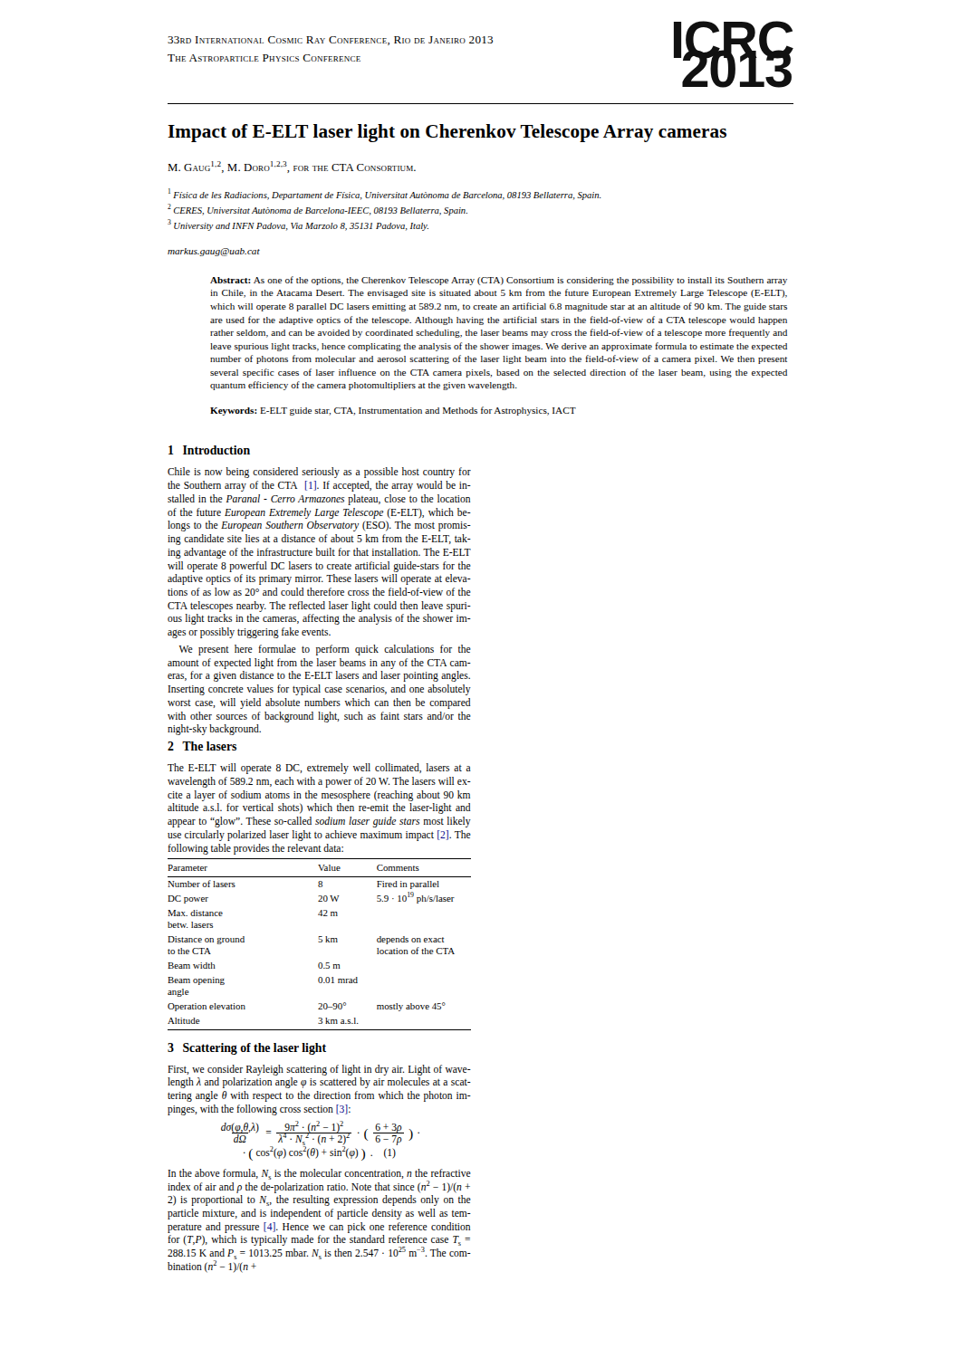33rd International Cosmic Ray Conference, Rio de Janeiro 2013 The Astroparticle Physics Conference
ICRC 2013
Impact of E-ELT laser light on Cherenkov Telescope Array cameras
M. Gaug1,2, M. Doro1,2,3, for the CTA Consortium.
1 Física de les Radiacions, Departament de Física, Universitat Autònoma de Barcelona, 08193 Bellaterra, Spain.
2 CERES, Universitat Autònoma de Barcelona-IEEC, 08193 Bellaterra, Spain.
3 University and INFN Padova, Via Marzolo 8, 35131 Padova, Italy.
markus.gaug@uab.cat
Abstract: As one of the options, the Cherenkov Telescope Array (CTA) Consortium is considering the possibility to install its Southern array in Chile, in the Atacama Desert. The envisaged site is situated about 5 km from the future European Extremely Large Telescope (E-ELT), which will operate 8 parallel DC lasers emitting at 589.2 nm, to create an artificial 6.8 magnitude star at an altitude of 90 km. The guide stars are used for the adaptive optics of the telescope. Although having the artificial stars in the field-of-view of a CTA telescope would happen rather seldom, and can be avoided by coordinated scheduling, the laser beams may cross the field-of-view of a telescope more frequently and leave spurious light tracks, hence complicating the analysis of the shower images. We derive an approximate formula to estimate the expected number of photons from molecular and aerosol scattering of the laser light beam into the field-of-view of a camera pixel. We then present several specific cases of laser influence on the CTA camera pixels, based on the selected direction of the laser beam, using the expected quantum efficiency of the camera photomultipliers at the given wavelength.
Keywords: E-ELT guide star, CTA, Instrumentation and Methods for Astrophysics, IACT
1 Introduction
Chile is now being considered seriously as a possible host country for the Southern array of the CTA [1]. If accepted, the array would be installed in the Paranal - Cerro Armazones plateau, close to the location of the future European Extremely Large Telescope (E-ELT), which belongs to the European Southern Observatory (ESO). The most promising candidate site lies at a distance of about 5 km from the E-ELT, taking advantage of the infrastructure built for that installation. The E-ELT will operate 8 powerful DC lasers to create artificial guide-stars for the adaptive optics of its primary mirror. These lasers will operate at elevations of as low as 20° and could therefore cross the field-of-view of the CTA telescopes nearby. The reflected laser light could then leave spurious light tracks in the cameras, affecting the analysis of the shower images or possibly triggering fake events.
We present here formulae to perform quick calculations for the amount of expected light from the laser beams in any of the CTA cameras, for a given distance to the E-ELT lasers and laser pointing angles. Inserting concrete values for typical case scenarios, and one absolutely worst case, will yield absolute numbers which can then be compared with other sources of background light, such as faint stars and/or the night-sky background.
2 The lasers
The E-ELT will operate 8 DC, extremely well collimated, lasers at a wavelength of 589.2 nm, each with a power of 20 W. The lasers will excite a layer of sodium atoms in the mesosphere (reaching about 90 km altitude a.s.l. for vertical shots) which then re-emit the laser-light and appear to “glow”. These so-called sodium laser guide stars most likely use circularly polarized laser light to achieve maximum impact [2]. The following table provides the relevant data:
| Parameter | Value | Comments |
| --- | --- | --- |
| Number of lasers | 8 | Fired in parallel |
| DC power | 20 W | 5.9 · 10 19 ph/s/laser |
| Max. distance betw. lasers | 42 m | |
| Distance on ground to the CTA | 5 km | depends on exact location of the CTA |
| Beam width | 0.5 m | |
| Beam opening angle | 0.01 mrad | |
| Operation elevation | 20–90° | mostly above 45° |
| Altitude | 3 km a.s.l. | |
3 Scattering of the laser light
First, we consider Rayleigh scattering of light in dry air. Light of wavelength λ and polarization angle φ is scattered by air molecules at a scattering angle θ with respect to the direction from which the photon impinges, with the following cross section [3]:
dσ(φ,θ,λ) dΩ = 9π2 · (n2 − 1)2 λ4 · Ns2 · (n + 2)2 · ( 6 + 3ρ 6 − 7ρ ) ·
· ( cos2(φ) cos2(θ) + sin2(φ) ) . (1)
In the above formula, Ns is the molecular concentration, n the refractive index of air and ρ the de-polarization ratio. Note that since (n2 − 1)/(n + 2) is proportional to Ns, the resulting expression depends only on the particle mixture, and is independent of particle density as well as temperature and pressure [4]. Hence we can pick one reference condition for (T,P), which is typically made for the standard reference case Ts = 288.15 K and Ps = 1013.25 mbar. Ns is then 2.547 · 1025 m−3. The combination (n2 − 1)/(n +